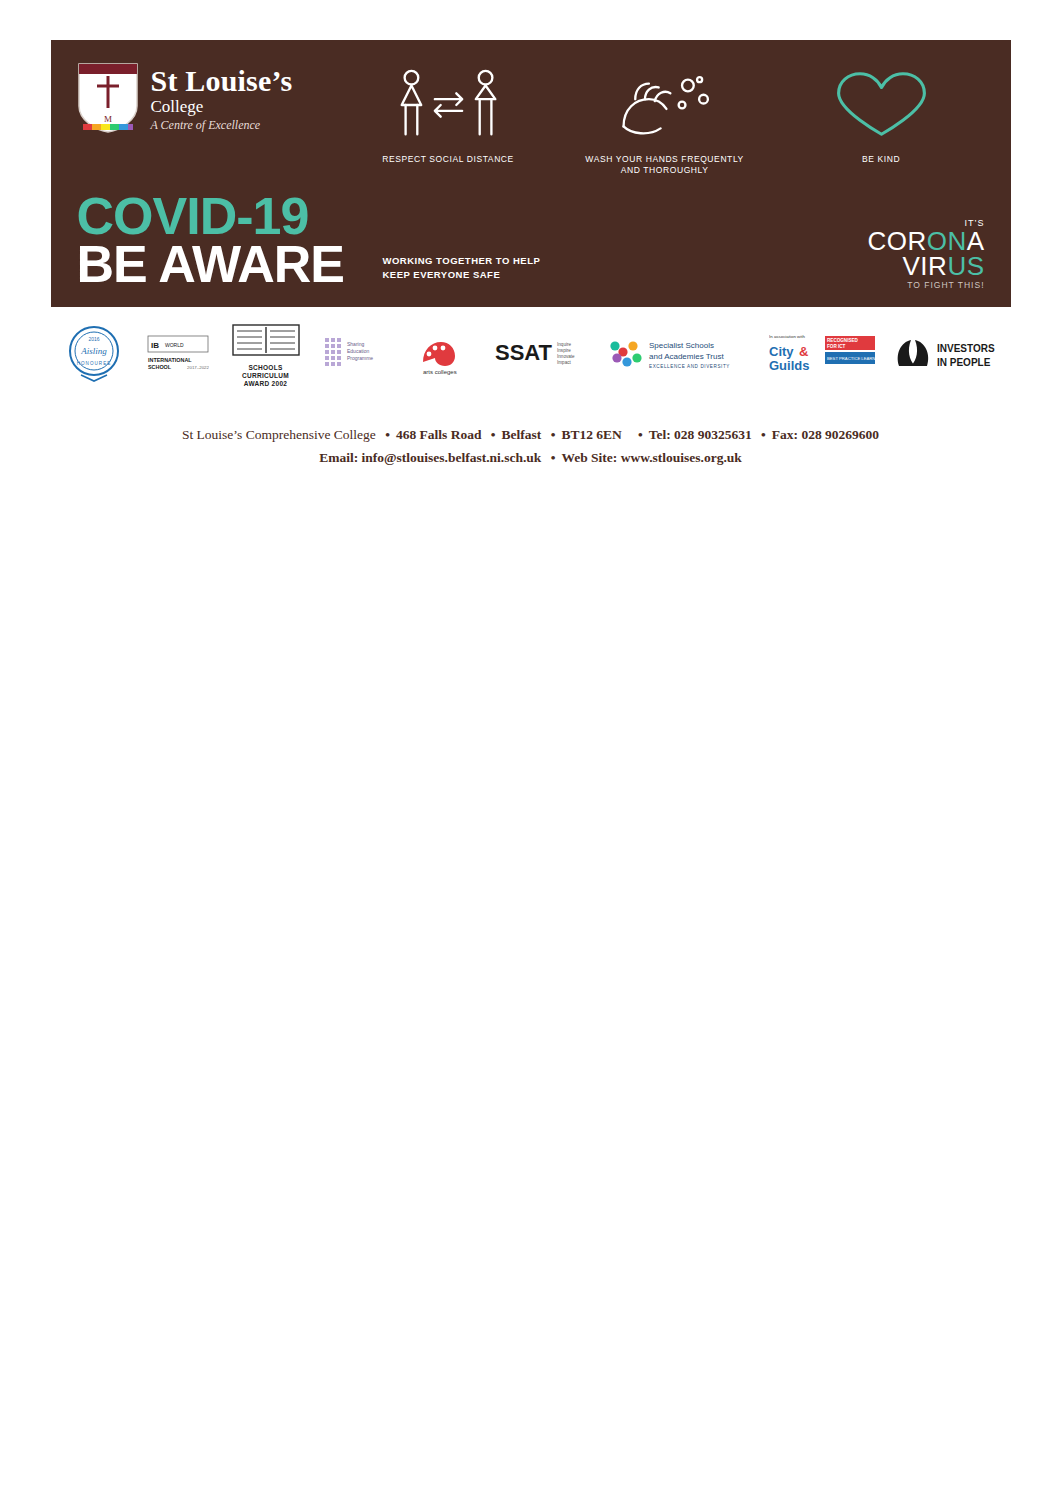M
St Louise’s College A Centre of Excellence
Respect social distance
Wash your hands frequently
and thoroughly
Be kind
COVID-19 BE AWARE
Working together to help
keep everyone safe
IT’S CORONA VIRUS TO FIGHT THIS!
2016 Aisling HONOUREE
IB WORLD INTERNATIONAL SCHOOL 2017–2022
SCHOOLS
CURRICULUM
AWARD 2002
Sharing Education Programme
arts colleges
SSAT Inquire Inspire Innovate Impact
Specialist Schools and Academies Trust EXCELLENCE AND DIVERSITY
In association with City & Guilds RECOGNISED FOR ICT BEST PRACTICE LEARNING
INVESTORS IN PEOPLE
St Louise’s Comprehensive College •468 Falls Road •Belfast •BT12 6EN •Tel: 028 90325631 •Fax: 028 90269600
Email: info@stlouises.belfast.ni.sch.uk •Web Site: www.stlouises.org.uk